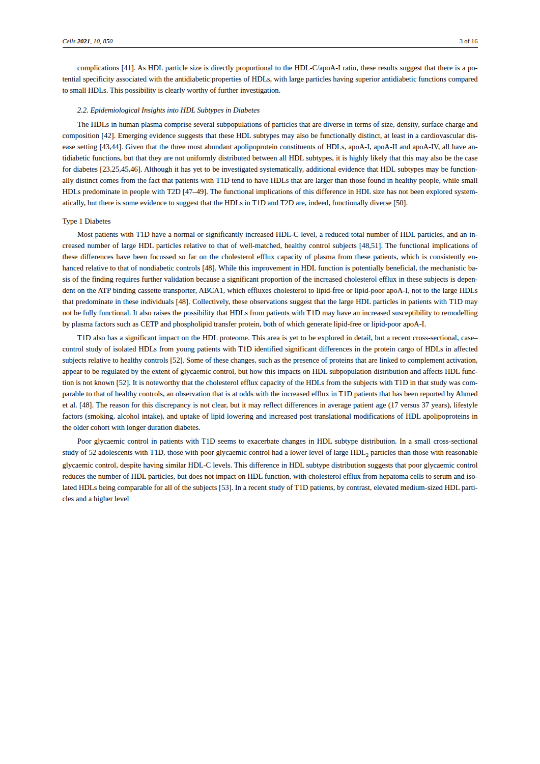Cells 2021, 10, 850 3 of 16
complications [41]. As HDL particle size is directly proportional to the HDL-C/apoA-I ratio, these results suggest that there is a potential specificity associated with the antidiabetic properties of HDLs, with large particles having superior antidiabetic functions compared to small HDLs. This possibility is clearly worthy of further investigation.
2.2. Epidemiological Insights into HDL Subtypes in Diabetes
The HDLs in human plasma comprise several subpopulations of particles that are diverse in terms of size, density, surface charge and composition [42]. Emerging evidence suggests that these HDL subtypes may also be functionally distinct, at least in a cardiovascular disease setting [43,44]. Given that the three most abundant apolipoprotein constituents of HDLs, apoA-I, apoA-II and apoA-IV, all have antidiabetic functions, but that they are not uniformly distributed between all HDL subtypes, it is highly likely that this may also be the case for diabetes [23,25,45,46]. Although it has yet to be investigated systematically, additional evidence that HDL subtypes may be functionally distinct comes from the fact that patients with T1D tend to have HDLs that are larger than those found in healthy people, while small HDLs predominate in people with T2D [47–49]. The functional implications of this difference in HDL size has not been explored systematically, but there is some evidence to suggest that the HDLs in T1D and T2D are, indeed, functionally diverse [50].
Type 1 Diabetes
Most patients with T1D have a normal or significantly increased HDL-C level, a reduced total number of HDL particles, and an increased number of large HDL particles relative to that of well-matched, healthy control subjects [48,51]. The functional implications of these differences have been focussed so far on the cholesterol efflux capacity of plasma from these patients, which is consistently enhanced relative to that of nondiabetic controls [48]. While this improvement in HDL function is potentially beneficial, the mechanistic basis of the finding requires further validation because a significant proportion of the increased cholesterol efflux in these subjects is dependent on the ATP binding cassette transporter, ABCA1, which effluxes cholesterol to lipid-free or lipid-poor apoA-I, not to the large HDLs that predominate in these individuals [48]. Collectively, these observations suggest that the large HDL particles in patients with T1D may not be fully functional. It also raises the possibility that HDLs from patients with T1D may have an increased susceptibility to remodelling by plasma factors such as CETP and phospholipid transfer protein, both of which generate lipid-free or lipid-poor apoA-I.
T1D also has a significant impact on the HDL proteome. This area is yet to be explored in detail, but a recent cross-sectional, case–control study of isolated HDLs from young patients with T1D identified significant differences in the protein cargo of HDLs in affected subjects relative to healthy controls [52]. Some of these changes, such as the presence of proteins that are linked to complement activation, appear to be regulated by the extent of glycaemic control, but how this impacts on HDL subpopulation distribution and affects HDL function is not known [52]. It is noteworthy that the cholesterol efflux capacity of the HDLs from the subjects with T1D in that study was comparable to that of healthy controls, an observation that is at odds with the increased efflux in T1D patients that has been reported by Ahmed et al. [48]. The reason for this discrepancy is not clear, but it may reflect differences in average patient age (17 versus 37 years), lifestyle factors (smoking, alcohol intake), and uptake of lipid lowering and increased post translational modifications of HDL apolipoproteins in the older cohort with longer duration diabetes.
Poor glycaemic control in patients with T1D seems to exacerbate changes in HDL subtype distribution. In a small cross-sectional study of 52 adolescents with T1D, those with poor glycaemic control had a lower level of large HDL2 particles than those with reasonable glycaemic control, despite having similar HDL-C levels. This difference in HDL subtype distribution suggests that poor glycaemic control reduces the number of HDL particles, but does not impact on HDL function, with cholesterol efflux from hepatoma cells to serum and isolated HDLs being comparable for all of the subjects [53]. In a recent study of T1D patients, by contrast, elevated medium-sized HDL particles and a higher level